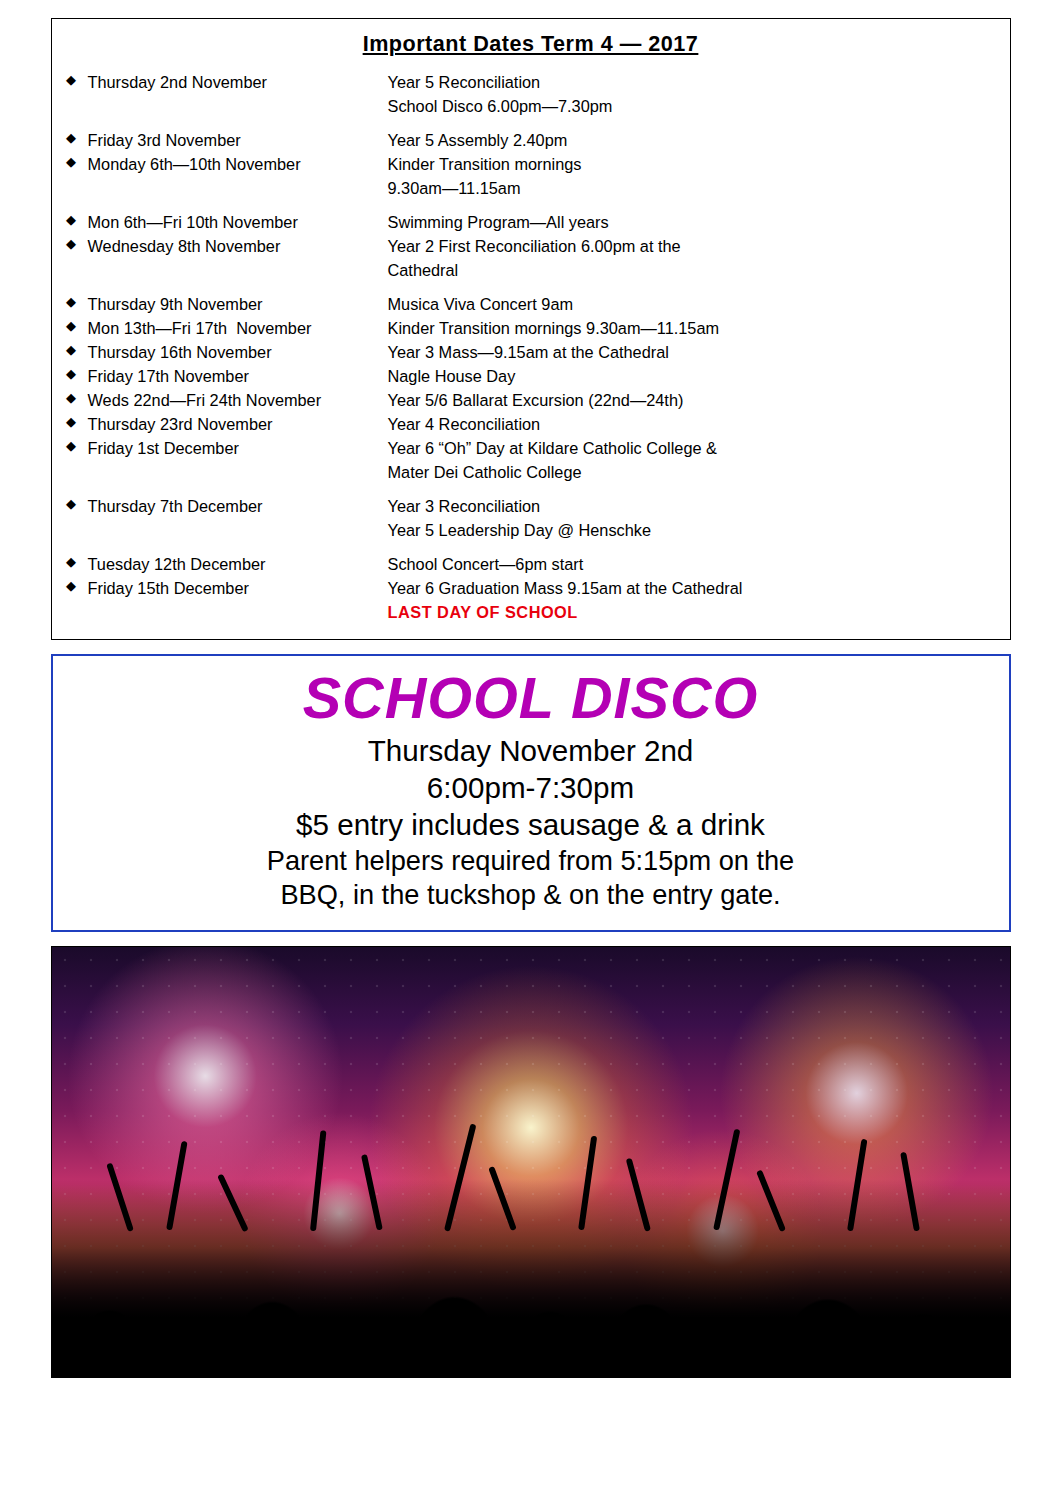Important Dates Term 4 — 2017
| ◆ | Thursday 2nd November | Year 5 Reconciliation |
| | | School Disco 6.00pm—7.30pm |
| ◆ | Friday 3rd November | Year 5 Assembly 2.40pm |
| ◆ | Monday 6th—10th November | Kinder Transition mornings |
| | | 9.30am—11.15am |
| ◆ | Mon 6th—Fri 10th November | Swimming Program—All years |
| ◆ | Wednesday 8th November | Year 2 First Reconciliation 6.00pm at the |
| | | Cathedral |
| ◆ | Thursday 9th November | Musica Viva Concert 9am |
| ◆ | Mon 13th—Fri 17th November | Kinder Transition mornings 9.30am—11.15am |
| ◆ | Thursday 16th November | Year 3 Mass—9.15am at the Cathedral |
| ◆ | Friday 17th November | Nagle House Day |
| ◆ | Weds 22nd—Fri 24th November | Year 5/6 Ballarat Excursion (22nd—24th) |
| ◆ | Thursday 23rd November | Year 4 Reconciliation |
| ◆ | Friday 1st December | Year 6 “Oh” Day at Kildare Catholic College & |
| | | Mater Dei Catholic College |
| ◆ | Thursday 7th December | Year 3 Reconciliation |
| | | Year 5 Leadership Day @ Henschke |
| ◆ | Tuesday 12th December | School Concert—6pm start |
| ◆ | Friday 15th December | Year 6 Graduation Mass 9.15am at the Cathedral |
| | | LAST DAY OF SCHOOL |
SCHOOL DISCO
Thursday November 2nd
6:00pm-7:30pm
$5 entry includes sausage & a drink
Parent helpers required from 5:15pm on the
BBQ, in the tuckshop & on the entry gate.